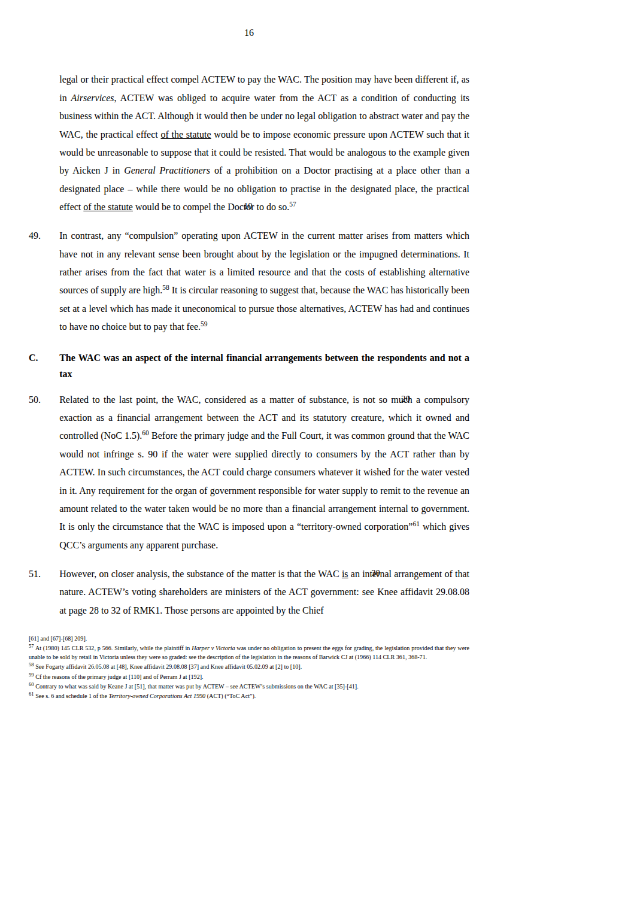16
legal or their practical effect compel ACTEW to pay the WAC. The position may have been different if, as in Airservices, ACTEW was obliged to acquire water from the ACT as a condition of conducting its business within the ACT. Although it would then be under no legal obligation to abstract water and pay the WAC, the practical effect of the statute would be to impose economic pressure upon ACTEW such that it would be unreasonable to suppose that it could be resisted. That would be analogous to the example given by Aicken J in General Practitioners of a prohibition on a Doctor practising at a place other than a designated place – while there would be no obligation to practise in the designated place, the practical effect of the statute would be to compel the Doctor to 10do so.57
49. In contrast, any “compulsion” operating upon ACTEW in the current matter arises from matters which have not in any relevant sense been brought about by the legislation or the impugned determinations. It rather arises from the fact that water is a limited resource and that the costs of establishing alternative sources of supply are high.58 It is circular reasoning to suggest that, because the WAC has historically been set at a level which has made it uneconomical to pursue those alternatives, ACTEW has had and continues to have no choice but to pay that fee.59
C. The WAC was an aspect of the internal financial arrangements between the respondents and not a tax
50. Related to the last point, the WAC, considered as a matter of substance, is not so much a 20compulsory exaction as a financial arrangement between the ACT and its statutory creature, which it owned and controlled (NoC 1.5).60 Before the primary judge and the Full Court, it was common ground that the WAC would not infringe s. 90 if the water were supplied directly to consumers by the ACT rather than by ACTEW. In such circumstances, the ACT could charge consumers whatever it wished for the water vested in it. Any requirement for the organ of government responsible for water supply to remit to the revenue an amount related to the water taken would be no more than a financial arrangement internal to government. It is only the circumstance that the WAC is imposed upon a “territory-owned corporation”61 which gives QCC’s arguments any apparent purchase.
51. However, on closer analysis, the substance of the matter is that the WAC is an internal 30arrangement of that nature. ACTEW’s voting shareholders are ministers of the ACT government: see Knee affidavit 29.08.08 at page 28 to 32 of RMK1. Those persons are appointed by the Chief
[61] and [67]-[68] 209].
57 At (1980) 145 CLR 532, p 566. Similarly, while the plaintiff in Harper v Victoria was under no obligation to present the eggs for grading, the legislation provided that they were unable to be sold by retail in Victoria unless they were so graded: see the description of the legislation in the reasons of Barwick CJ at (1966) 114 CLR 361, 368-71.
58 See Fogarty affidavit 26.05.08 at [48], Knee affidavit 29.08.08 [37] and Knee affidavit 05.02.09 at [2] to [10].
59 Cf the reasons of the primary judge at [110] and of Perram J at [192].
60 Contrary to what was said by Keane J at [51], that matter was put by ACTEW – see ACTEW’s submissions on the WAC at [35]-[41].
61 See s. 6 and schedule 1 of the Territory-owned Corporations Act 1990 (ACT) (“ToC Act”).